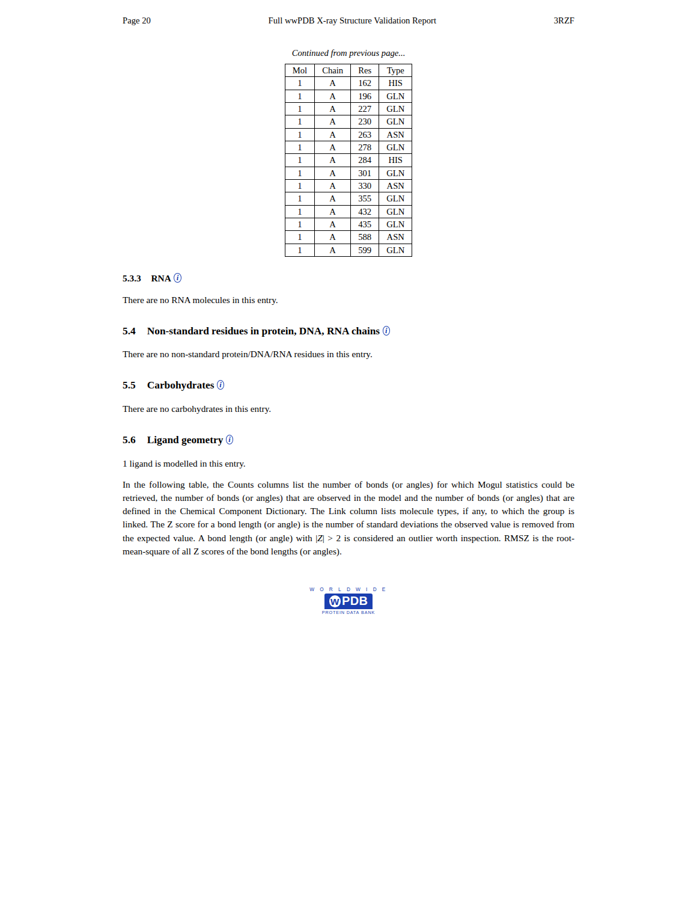Page 20
Full wwPDB X-ray Structure Validation Report
3RZF
Continued from previous page...
| Mol | Chain | Res | Type |
| --- | --- | --- | --- |
| 1 | A | 162 | HIS |
| 1 | A | 196 | GLN |
| 1 | A | 227 | GLN |
| 1 | A | 230 | GLN |
| 1 | A | 263 | ASN |
| 1 | A | 278 | GLN |
| 1 | A | 284 | HIS |
| 1 | A | 301 | GLN |
| 1 | A | 330 | ASN |
| 1 | A | 355 | GLN |
| 1 | A | 432 | GLN |
| 1 | A | 435 | GLN |
| 1 | A | 588 | ASN |
| 1 | A | 599 | GLN |
5.3.3 RNAi
There are no RNA molecules in this entry.
5.4 Non-standard residues in protein, DNA, RNA chainsi
There are no non-standard protein/DNA/RNA residues in this entry.
5.5 Carbohydratesi
There are no carbohydrates in this entry.
5.6 Ligand geometryi
1 ligand is modelled in this entry.
In the following table, the Counts columns list the number of bonds (or angles) for which Mogul statistics could be retrieved, the number of bonds (or angles) that are observed in the model and the number of bonds (or angles) that are defined in the Chemical Component Dictionary. The Link column lists molecule types, if any, to which the group is linked. The Z score for a bond length (or angle) is the number of standard deviations the observed value is removed from the expected value. A bond length (or angle) with |Z| > 2 is considered an outlier worth inspection. RMSZ is the root-mean-square of all Z scores of the bond lengths (or angles).
W O R L D W I D E
w PDB
PROTEIN DATA BANK